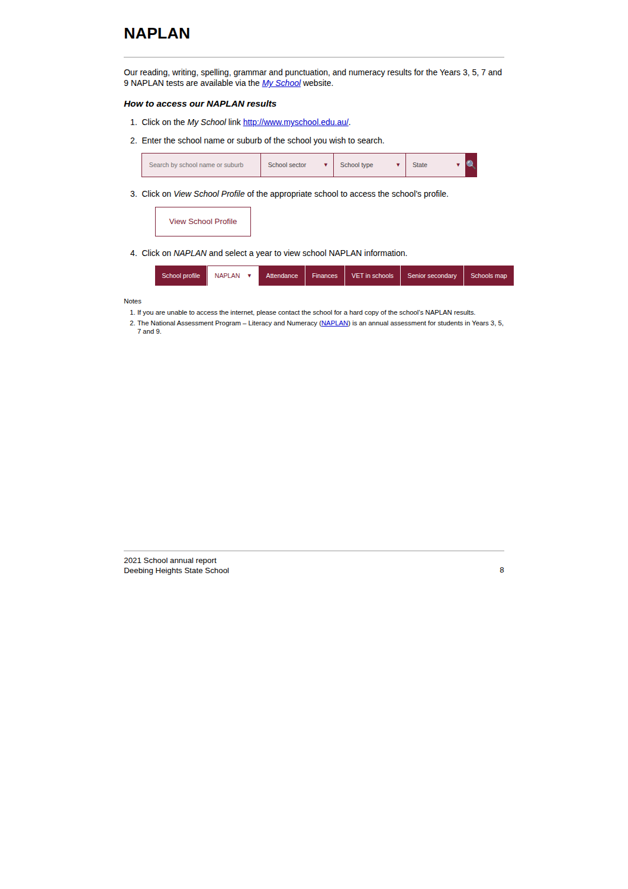NAPLAN
Our reading, writing, spelling, grammar and punctuation, and numeracy results for the Years 3, 5, 7 and 9 NAPLAN tests are available via the My School website.
How to access our NAPLAN results
Click on the My School link http://www.myschool.edu.au/.
Enter the school name or suburb of the school you wish to search.
Search by school name or suburb
School sector▼
School type▼
State▼
🔍
Click on View School Profile of the appropriate school to access the school’s profile.
View School Profile
Click on NAPLAN and select a year to view school NAPLAN information.
School profile
NAPLAN▼
Attendance
Finances
VET in schools
Senior secondary
Schools map
Notes
If you are unable to access the internet, please contact the school for a hard copy of the school’s NAPLAN results.
The National Assessment Program – Literacy and Numeracy (NAPLAN) is an annual assessment for students in Years 3, 5, 7 and 9.
2021 School annual report
Deebing Heights State School
8